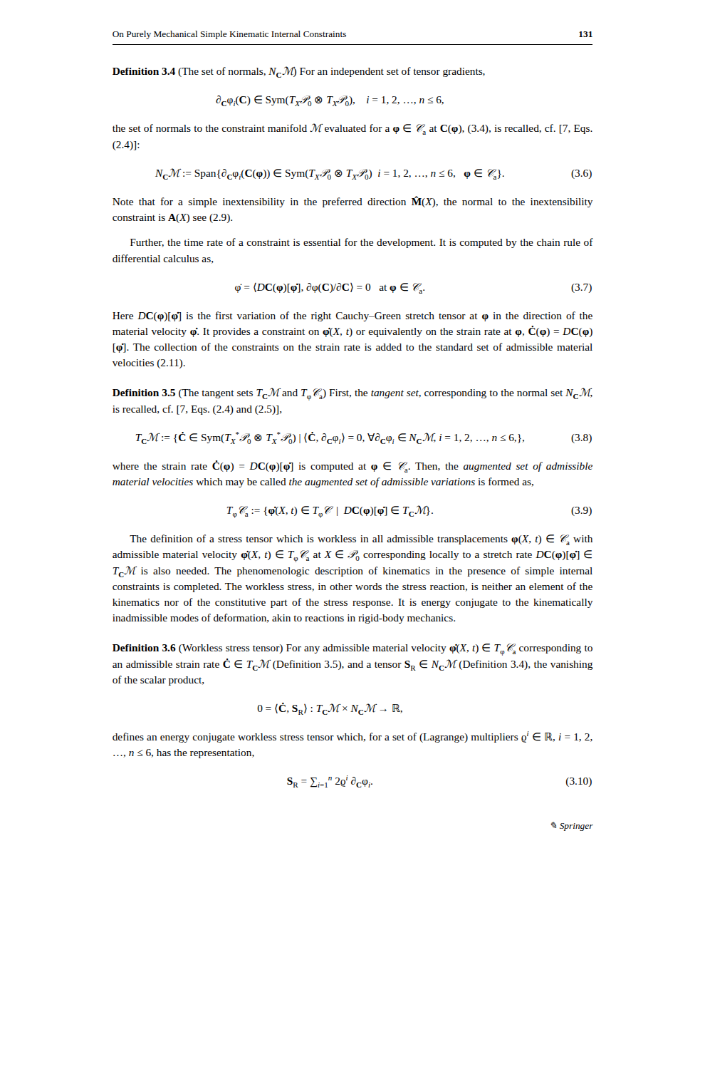On Purely Mechanical Simple Kinematic Internal Constraints 131
Definition 3.4 (The set of normals, NCℳ) For an independent set of tensor gradients,
| ∂ C φ i ( C ) ∈ Sym( T X 𝒫 0 ⊗ T X 𝒫 0 ), i = 1, 2, …, n ≤ 6, | |
the set of normals to the constraint manifold ℳ evaluated for a φ ∈ 𝒞a at C(φ), (3.4), is recalled, cf. [7, Eqs. (2.4)]:
| N C ℳ := Span{∂ C φ i ( C ( φ )) ∈ Sym( T X 𝒫 0 ⊗ T X 𝒫 0 ) i = 1, 2, …, n ≤ 6, φ ∈ 𝒞 a }. | (3.6) |
Note that for a simple inextensibility in the preferred direction M̂(X), the normal to the inextensibility constraint is A(X) see (2.9).
Further, the time rate of a constraint is essential for the development. It is computed by the chain rule of differential calculus as,
| φ̇ = ⟨ D C ( φ )[ φ̇ ], ∂φ( C )/∂ C ⟩ = 0 at φ ∈ 𝒞 a . | (3.7) |
Here DC(φ)[φ̇] is the first variation of the right Cauchy–Green stretch tensor at φ in the direction of the material velocity φ̇. It provides a constraint on φ̇(X, t) or equivalently on the strain rate at φ, Ċ(φ) = DC(φ)[φ̇]. The collection of the constraints on the strain rate is added to the standard set of admissible material velocities (2.11).
Definition 3.5 (The tangent sets TCℳ and Tφ𝒞a) First, the tangent set, corresponding to the normal set NCℳ, is recalled, cf. [7, Eqs. (2.4) and (2.5)],
| T C ℳ := { Ċ ∈ Sym( T X * 𝒫 0 ⊗ T X * 𝒫 0 ) / ⟨ Ċ , ∂ C φ i ⟩ = 0, ∀∂ C φ i ∈ N C ℳ , i = 1, 2, …, n ≤ 6,}, | (3.8) |
where the strain rate Ċ(φ) = DC(φ)[φ̇] is computed at φ ∈ 𝒞a. Then, the augmented set of admissible material velocities which may be called the augmented set of admissible variations is formed as,
| T φ 𝒞 a := { φ̇ ( X , t ) ∈ T φ 𝒞 / D C ( φ )[ φ̇ ] ∈ T C ℳ }. | (3.9) |
The definition of a stress tensor which is workless in all admissible transplacements φ(X, t) ∈ 𝒞a with admissible material velocity φ̇(X, t) ∈ Tφ𝒞a at X ∈ 𝒫0 corresponding locally to a stretch rate DC(φ)[φ̇] ∈ TCℳ is also needed. The phenomenologic description of kinematics in the presence of simple internal constraints is completed. The workless stress, in other words the stress reaction, is neither an element of the kinematics nor of the constitutive part of the stress response. It is energy conjugate to the kinematically inadmissible modes of deformation, akin to reactions in rigid-body mechanics.
Definition 3.6 (Workless stress tensor) For any admissible material velocity φ̇(X, t) ∈ Tφ𝒞a corresponding to an admissible strain rate Ċ ∈ TCℳ (Definition 3.5), and a tensor SR ∈ NCℳ (Definition 3.4), the vanishing of the scalar product,
| 0 = ⟨ Ċ , S R ⟩ : T C ℳ × N C ℳ → ℝ, | |
defines an energy conjugate workless stress tensor which, for a set of (Lagrange) multipliers ϱi ∈ ℝ, i = 1, 2, …, n ≤ 6, has the representation,
| S R = ∑ i =1 n 2ϱ i ∂ C φ i . | (3.10) |
✎ Springer